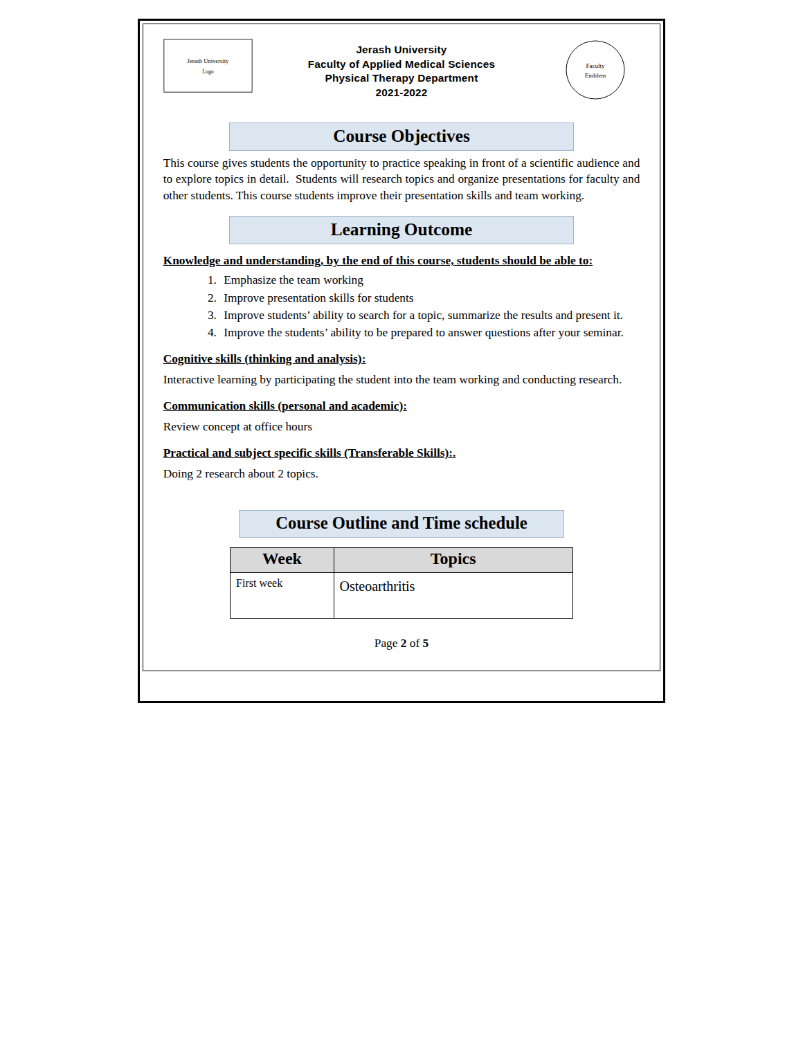Jerash University
Faculty of Applied Medical Sciences
Physical Therapy Department
2021-2022
Course Objectives
This course gives students the opportunity to practice speaking in front of a scientific audience and to explore topics in detail. Students will research topics and organize presentations for faculty and other students. This course students improve their presentation skills and team working.
Learning Outcome
Knowledge and understanding, by the end of this course, students should be able to:
Emphasize the team working
Improve presentation skills for students
Improve students’ ability to search for a topic, summarize the results and present it.
Improve the students’ ability to be prepared to answer questions after your seminar.
Cognitive skills (thinking and analysis):
Interactive learning by participating the student into the team working and conducting research.
Communication skills (personal and academic):
Review concept at office hours
Practical and subject specific skills (Transferable Skills):.
Doing 2 research about 2 topics.
Course Outline and Time schedule
| Week | Topics |
| --- | --- |
| First week | Osteoarthritis |
Page 2 of 5